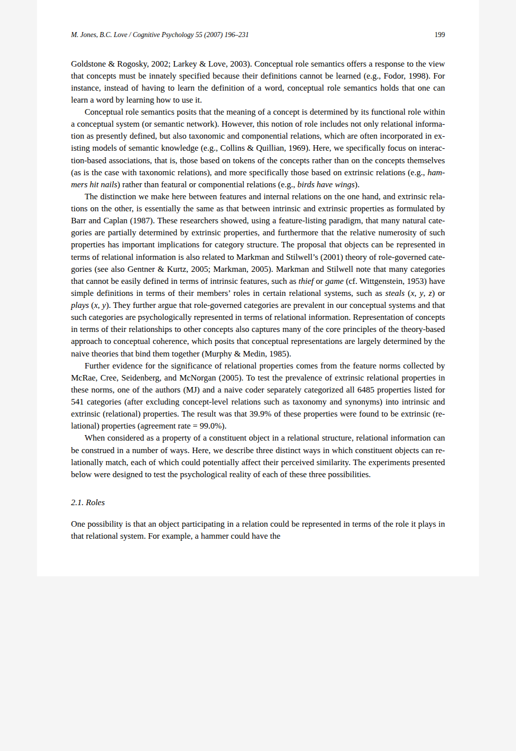M. Jones, B.C. Love / Cognitive Psychology 55 (2007) 196–231 199
Goldstone & Rogosky, 2002; Larkey & Love, 2003). Conceptual role semantics offers a response to the view that concepts must be innately specified because their definitions cannot be learned (e.g., Fodor, 1998). For instance, instead of having to learn the definition of a word, conceptual role semantics holds that one can learn a word by learning how to use it.
Conceptual role semantics posits that the meaning of a concept is determined by its functional role within a conceptual system (or semantic network). However, this notion of role includes not only relational information as presently defined, but also taxonomic and componential relations, which are often incorporated in existing models of semantic knowledge (e.g., Collins & Quillian, 1969). Here, we specifically focus on interaction-based associations, that is, those based on tokens of the concepts rather than on the concepts themselves (as is the case with taxonomic relations), and more specifically those based on extrinsic relations (e.g., hammers hit nails) rather than featural or componential relations (e.g., birds have wings).
The distinction we make here between features and internal relations on the one hand, and extrinsic relations on the other, is essentially the same as that between intrinsic and extrinsic properties as formulated by Barr and Caplan (1987). These researchers showed, using a feature-listing paradigm, that many natural categories are partially determined by extrinsic properties, and furthermore that the relative numerosity of such properties has important implications for category structure. The proposal that objects can be represented in terms of relational information is also related to Markman and Stilwell’s (2001) theory of role-governed categories (see also Gentner & Kurtz, 2005; Markman, 2005). Markman and Stilwell note that many categories that cannot be easily defined in terms of intrinsic features, such as thief or game (cf. Wittgenstein, 1953) have simple definitions in terms of their members’ roles in certain relational systems, such as steals (x, y, z) or plays (x, y). They further argue that role-governed categories are prevalent in our conceptual systems and that such categories are psychologically represented in terms of relational information. Representation of concepts in terms of their relationships to other concepts also captures many of the core principles of the theory-based approach to conceptual coherence, which posits that conceptual representations are largely determined by the naive theories that bind them together (Murphy & Medin, 1985).
Further evidence for the significance of relational properties comes from the feature norms collected by McRae, Cree, Seidenberg, and McNorgan (2005). To test the prevalence of extrinsic relational properties in these norms, one of the authors (MJ) and a naive coder separately categorized all 6485 properties listed for 541 categories (after excluding concept-level relations such as taxonomy and synonyms) into intrinsic and extrinsic (relational) properties. The result was that 39.9% of these properties were found to be extrinsic (relational) properties (agreement rate = 99.0%).
When considered as a property of a constituent object in a relational structure, relational information can be construed in a number of ways. Here, we describe three distinct ways in which constituent objects can relationally match, each of which could potentially affect their perceived similarity. The experiments presented below were designed to test the psychological reality of each of these three possibilities.
2.1. Roles
One possibility is that an object participating in a relation could be represented in terms of the role it plays in that relational system. For example, a hammer could have the